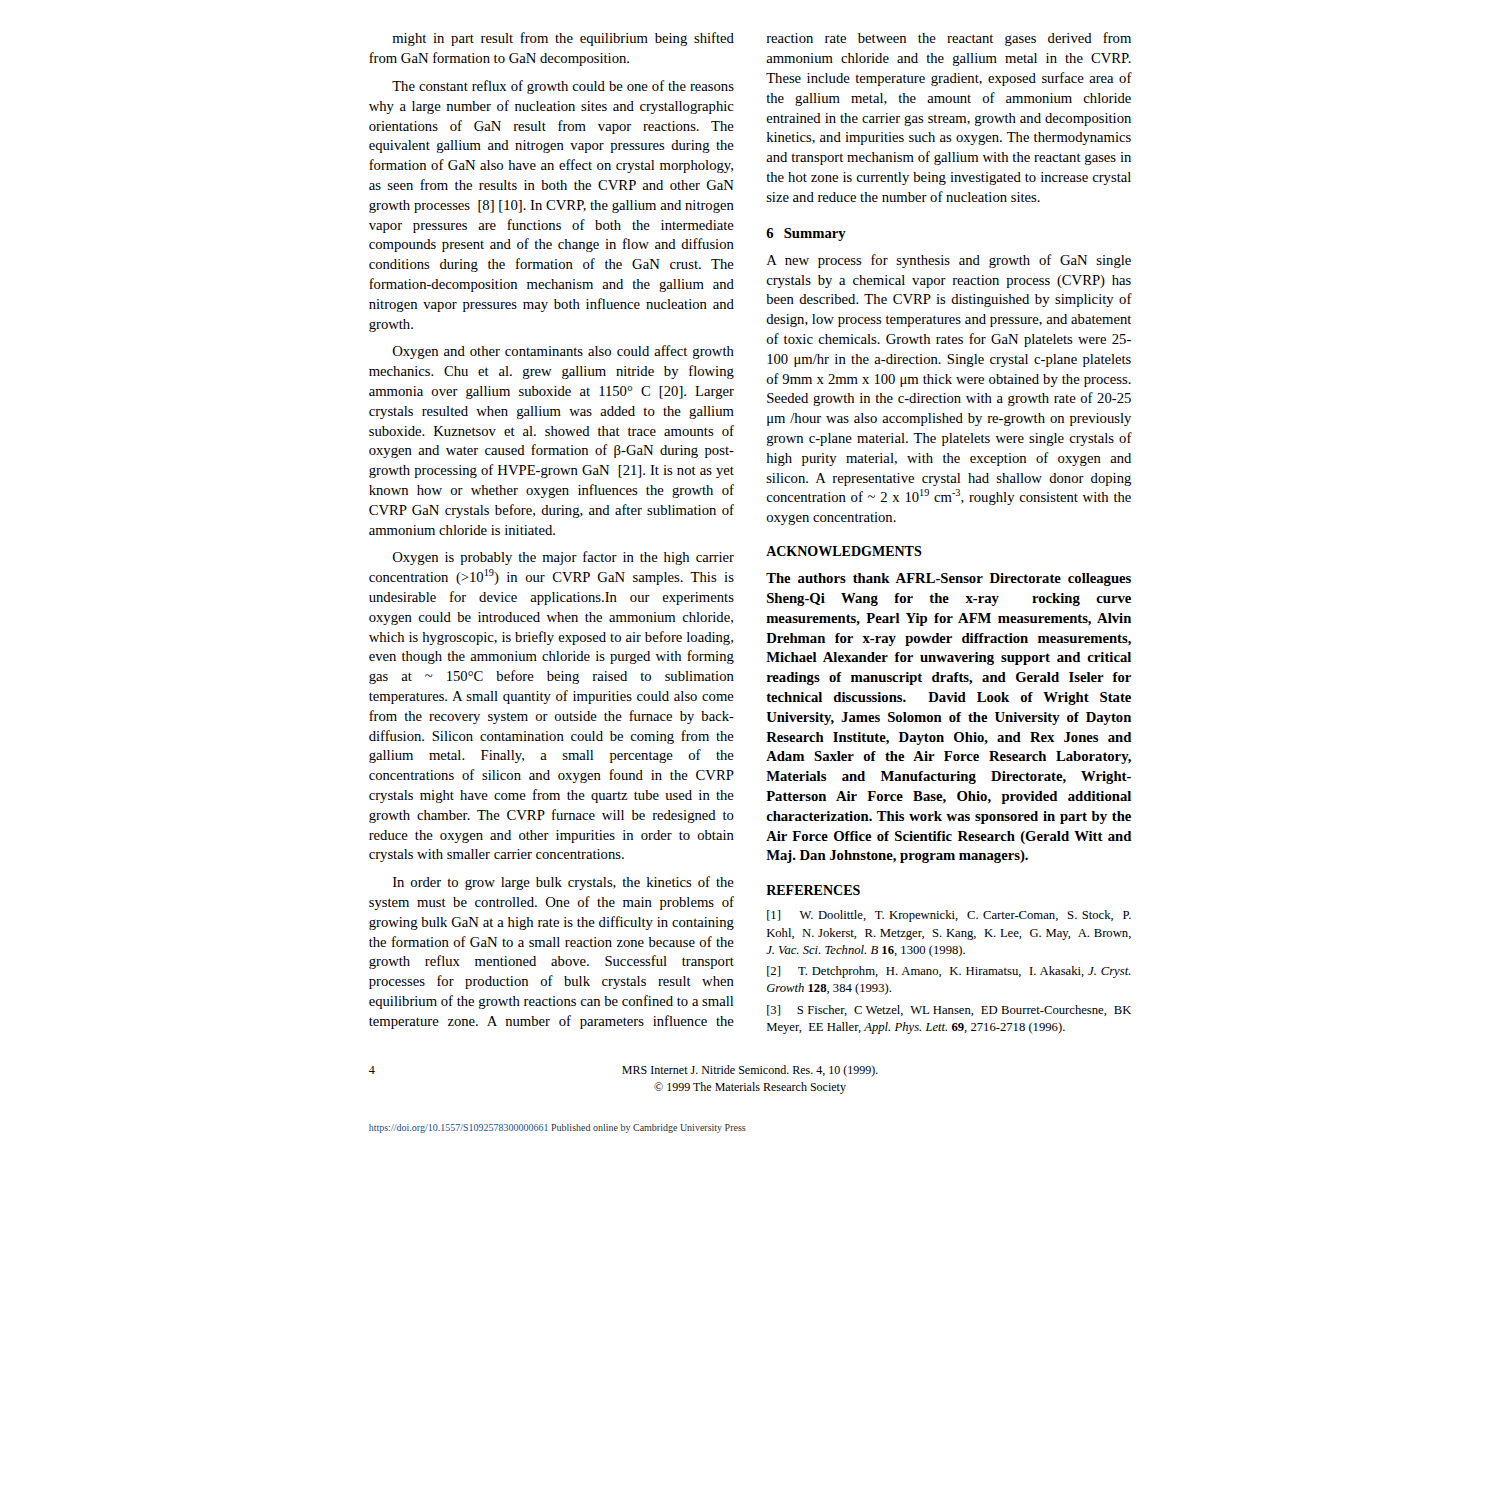might in part result from the equilibrium being shifted from GaN formation to GaN decomposition.
The constant reflux of growth could be one of the reasons why a large number of nucleation sites and crystallographic orientations of GaN result from vapor reactions. The equivalent gallium and nitrogen vapor pressures during the formation of GaN also have an effect on crystal morphology, as seen from the results in both the CVRP and other GaN growth processes [8] [10]. In CVRP, the gallium and nitrogen vapor pressures are functions of both the intermediate compounds present and of the change in flow and diffusion conditions during the formation of the GaN crust. The formation-decomposition mechanism and the gallium and nitrogen vapor pressures may both influence nucleation and growth.
Oxygen and other contaminants also could affect growth mechanics. Chu et al. grew gallium nitride by flowing ammonia over gallium suboxide at 1150° C [20]. Larger crystals resulted when gallium was added to the gallium suboxide. Kuznetsov et al. showed that trace amounts of oxygen and water caused formation of β-GaN during post-growth processing of HVPE-grown GaN [21]. It is not as yet known how or whether oxygen influences the growth of CVRP GaN crystals before, during, and after sublimation of ammonium chloride is initiated.
Oxygen is probably the major factor in the high carrier concentration (>1019) in our CVRP GaN samples. This is undesirable for device applications.In our experiments oxygen could be introduced when the ammonium chloride, which is hygroscopic, is briefly exposed to air before loading, even though the ammonium chloride is purged with forming gas at ~ 150°C before being raised to sublimation temperatures. A small quantity of impurities could also come from the recovery system or outside the furnace by back-diffusion. Silicon contamination could be coming from the gallium metal. Finally, a small percentage of the concentrations of silicon and oxygen found in the CVRP crystals might have come from the quartz tube used in the growth chamber. The CVRP furnace will be redesigned to reduce the oxygen and other impurities in order to obtain crystals with smaller carrier concentrations.
In order to grow large bulk crystals, the kinetics of the system must be controlled. One of the main problems of growing bulk GaN at a high rate is the difficulty in containing the formation of GaN to a small reaction zone because of the growth reflux mentioned above. Successful transport processes for production of bulk crystals result when equilibrium of the growth reactions can be confined to a small temperature zone. A number of parameters influence the reaction rate between the reactant gases derived from ammonium chloride and the gallium metal in the CVRP. These include temperature gradient, exposed surface area of the gallium metal, the amount of ammonium chloride entrained in the carrier gas stream, growth and decomposition kinetics, and impurities such as oxygen. The thermodynamics and transport mechanism of gallium with the reactant gases in the hot zone is currently being investigated to increase crystal size and reduce the number of nucleation sites.
6 Summary
A new process for synthesis and growth of GaN single crystals by a chemical vapor reaction process (CVRP) has been described. The CVRP is distinguished by simplicity of design, low process temperatures and pressure, and abatement of toxic chemicals. Growth rates for GaN platelets were 25-100 μm/hr in the a-direction. Single crystal c-plane platelets of 9mm x 2mm x 100 μm thick were obtained by the process. Seeded growth in the c-direction with a growth rate of 20-25 μm /hour was also accomplished by re-growth on previously grown c-plane material. The platelets were single crystals of high purity material, with the exception of oxygen and silicon. A representative crystal had shallow donor doping concentration of ~ 2 x 1019 cm-3, roughly consistent with the oxygen concentration.
ACKNOWLEDGMENTS
The authors thank AFRL-Sensor Directorate colleagues Sheng-Qi Wang for the x-ray rocking curve measurements, Pearl Yip for AFM measurements, Alvin Drehman for x-ray powder diffraction measurements, Michael Alexander for unwavering support and critical readings of manuscript drafts, and Gerald Iseler for technical discussions. David Look of Wright State University, James Solomon of the University of Dayton Research Institute, Dayton Ohio, and Rex Jones and Adam Saxler of the Air Force Research Laboratory, Materials and Manufacturing Directorate, Wright-Patterson Air Force Base, Ohio, provided additional characterization. This work was sponsored in part by the Air Force Office of Scientific Research (Gerald Witt and Maj. Dan Johnstone, program managers).
REFERENCES
[1] W. Doolittle, T. Kropewnicki, C. Carter-Coman, S. Stock, P. Kohl, N. Jokerst, R. Metzger, S. Kang, K. Lee, G. May, A. Brown, J. Vac. Sci. Technol. B 16, 1300 (1998).
[2] T. Detchprohm, H. Amano, K. Hiramatsu, I. Akasaki, J. Cryst. Growth 128, 384 (1993).
[3] S Fischer, C Wetzel, WL Hansen, ED Bourret-Courchesne, BK Meyer, EE Haller, Appl. Phys. Lett. 69, 2716-2718 (1996).
4
MRS Internet J. Nitride Semicond. Res. 4, 10 (1999).
© 1999 The Materials Research Society
https://doi.org/10.1557/S1092578300000661 Published online by Cambridge University Press